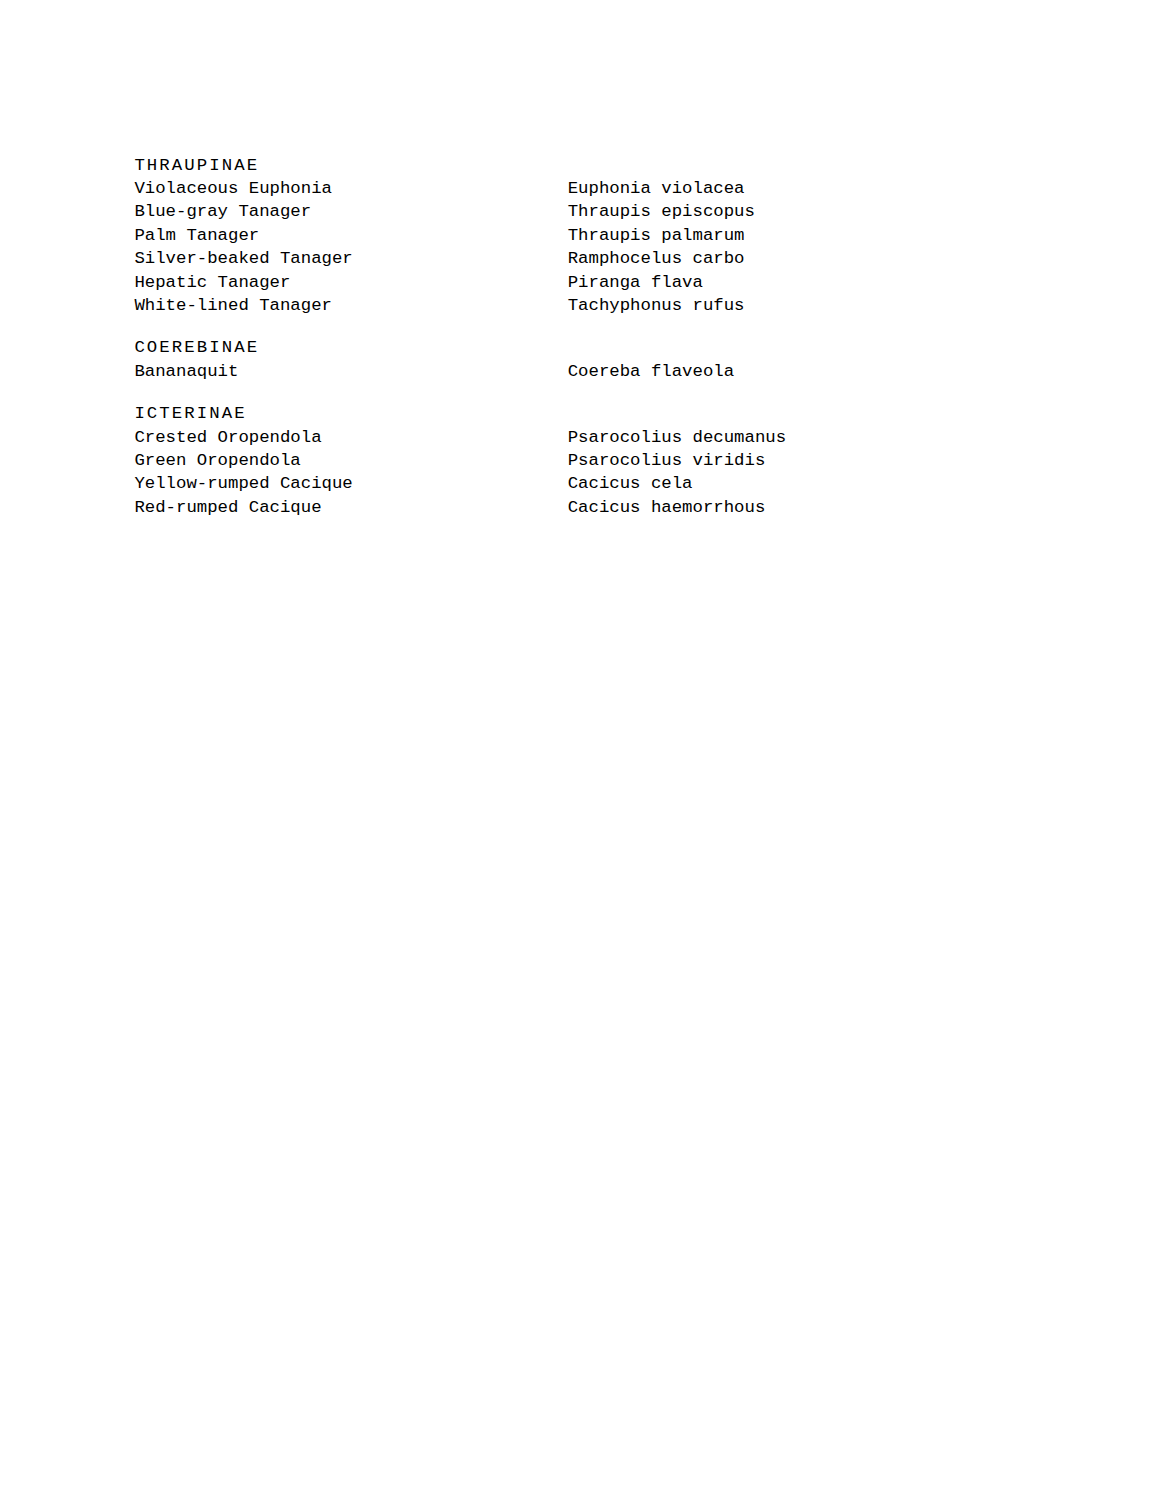THRAUPINAE
| Violaceous Euphonia | Euphonia violacea |
| Blue-gray Tanager | Thraupis episcopus |
| Palm Tanager | Thraupis palmarum |
| Silver-beaked Tanager | Ramphocelus carbo |
| Hepatic Tanager | Piranga flava |
| White-lined Tanager | Tachyphonus rufus |
COEREBINAE
| Bananaquit | Coereba flaveola |
ICTERINAE
| Crested Oropendola | Psarocolius decumanus |
| Green Oropendola | Psarocolius viridis |
| Yellow-rumped Cacique | Cacicus cela |
| Red-rumped Cacique | Cacicus haemorrhous |